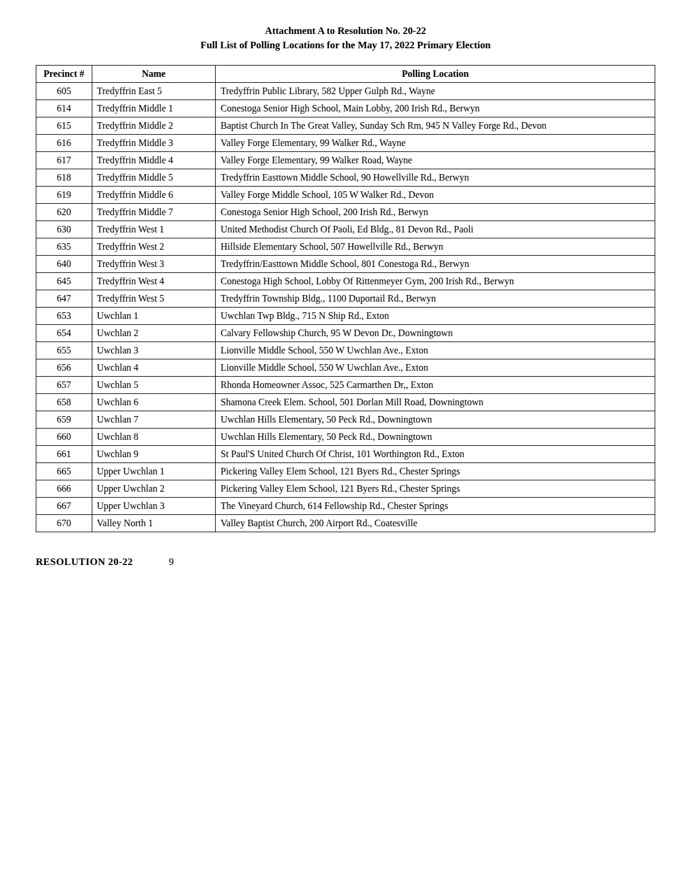Attachment A to Resolution No. 20-22
Full List of Polling Locations for the May 17, 2022 Primary Election
| Precinct # | Name | Polling Location |
| --- | --- | --- |
| 605 | Tredyffrin East 5 | Tredyffrin Public Library, 582 Upper Gulph Rd., Wayne |
| 614 | Tredyffrin Middle 1 | Conestoga Senior High School, Main Lobby, 200 Irish Rd., Berwyn |
| 615 | Tredyffrin Middle 2 | Baptist Church In The Great Valley, Sunday Sch Rm, 945 N Valley Forge Rd., Devon |
| 616 | Tredyffrin Middle 3 | Valley Forge Elementary, 99 Walker Rd., Wayne |
| 617 | Tredyffrin Middle 4 | Valley Forge Elementary, 99 Walker Road, Wayne |
| 618 | Tredyffrin Middle 5 | Tredyffrin Easttown Middle School, 90 Howellville Rd., Berwyn |
| 619 | Tredyffrin Middle 6 | Valley Forge Middle School, 105 W Walker Rd., Devon |
| 620 | Tredyffrin Middle 7 | Conestoga Senior High School, 200 Irish Rd., Berwyn |
| 630 | Tredyffrin West 1 | United Methodist Church Of Paoli, Ed Bldg., 81 Devon Rd., Paoli |
| 635 | Tredyffrin West 2 | Hillside Elementary School, 507 Howellville Rd., Berwyn |
| 640 | Tredyffrin West 3 | Tredyffrin/Easttown Middle School, 801 Conestoga Rd., Berwyn |
| 645 | Tredyffrin West 4 | Conestoga High School, Lobby Of Rittenmeyer Gym, 200 Irish Rd., Berwyn |
| 647 | Tredyffrin West 5 | Tredyffrin Township Bldg., 1100 Duportail Rd., Berwyn |
| 653 | Uwchlan 1 | Uwchlan Twp Bldg., 715 N Ship Rd., Exton |
| 654 | Uwchlan 2 | Calvary Fellowship Church, 95 W Devon Dr., Downingtown |
| 655 | Uwchlan 3 | Lionville Middle School, 550 W Uwchlan Ave., Exton |
| 656 | Uwchlan 4 | Lionville Middle School, 550 W Uwchlan Ave., Exton |
| 657 | Uwchlan 5 | Rhonda Homeowner Assoc, 525 Carmarthen Dr,, Exton |
| 658 | Uwchlan 6 | Shamona Creek Elem. School, 501 Dorlan Mill Road, Downingtown |
| 659 | Uwchlan 7 | Uwchlan Hills Elementary, 50 Peck Rd., Downingtown |
| 660 | Uwchlan 8 | Uwchlan Hills Elementary, 50 Peck Rd., Downingtown |
| 661 | Uwchlan 9 | St Paul'S United Church Of Christ, 101 Worthington Rd., Exton |
| 665 | Upper Uwchlan 1 | Pickering Valley Elem School, 121 Byers Rd., Chester Springs |
| 666 | Upper Uwchlan 2 | Pickering Valley Elem School, 121 Byers Rd., Chester Springs |
| 667 | Upper Uwchlan 3 | The Vineyard Church, 614 Fellowship Rd., Chester Springs |
| 670 | Valley North 1 | Valley Baptist Church, 200 Airport Rd., Coatesville |
RESOLUTION 20-22 9